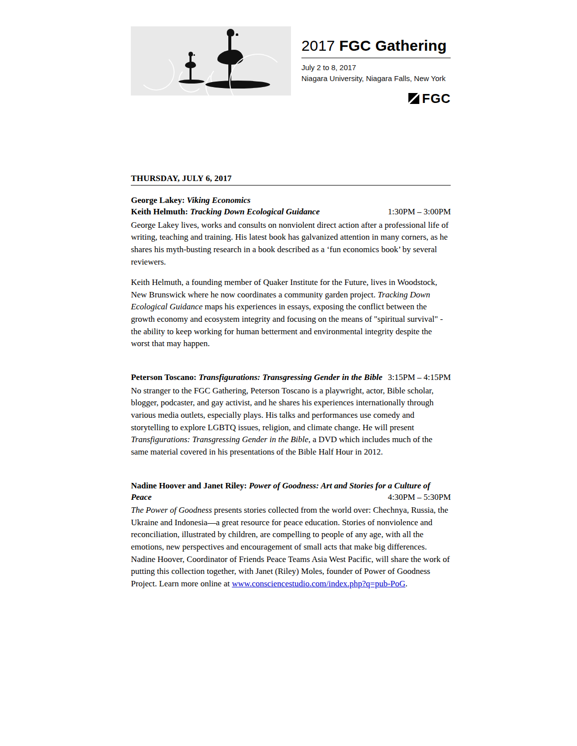2017 FGC Gathering
July 2 to 8, 2017
Niagara University, Niagara Falls, New York
FGC
THURSDAY, JULY 6, 2017
George Lakey: Viking Economics
Keith Helmuth: Tracking Down Ecological Guidance 1:30PM – 3:00PM
George Lakey lives, works and consults on nonviolent direct action after a professional life of writing, teaching and training. His latest book has galvanized attention in many corners, as he shares his myth-busting research in a book described as a ‘fun economics book’ by several reviewers.
Keith Helmuth, a founding member of Quaker Institute for the Future, lives in Woodstock, New Brunswick where he now coordinates a community garden project. Tracking Down Ecological Guidance maps his experiences in essays, exposing the conflict between the growth economy and ecosystem integrity and focusing on the means of "spiritual survival" - the ability to keep working for human betterment and environmental integrity despite the worst that may happen.
Peterson Toscano: Transfigurations: Transgressing Gender in the Bible 3:15PM – 4:15PM
No stranger to the FGC Gathering, Peterson Toscano is a playwright, actor, Bible scholar, blogger, podcaster, and gay activist, and he shares his experiences internationally through various media outlets, especially plays. His talks and performances use comedy and storytelling to explore LGBTQ issues, religion, and climate change. He will present Transfigurations: Transgressing Gender in the Bible, a DVD which includes much of the same material covered in his presentations of the Bible Half Hour in 2012.
Nadine Hoover and Janet Riley: Power of Goodness: Art and Stories for a Culture of Peace 4:30PM – 5:30PM
The Power of Goodness presents stories collected from the world over: Chechnya, Russia, the Ukraine and Indonesia—a great resource for peace education. Stories of nonviolence and reconciliation, illustrated by children, are compelling to people of any age, with all the emotions, new perspectives and encouragement of small acts that make big differences. Nadine Hoover, Coordinator of Friends Peace Teams Asia West Pacific, will share the work of putting this collection together, with Janet (Riley) Moles, founder of Power of Goodness Project. Learn more online at www.consciencestudio.com/index.php?q=pub-PoG.